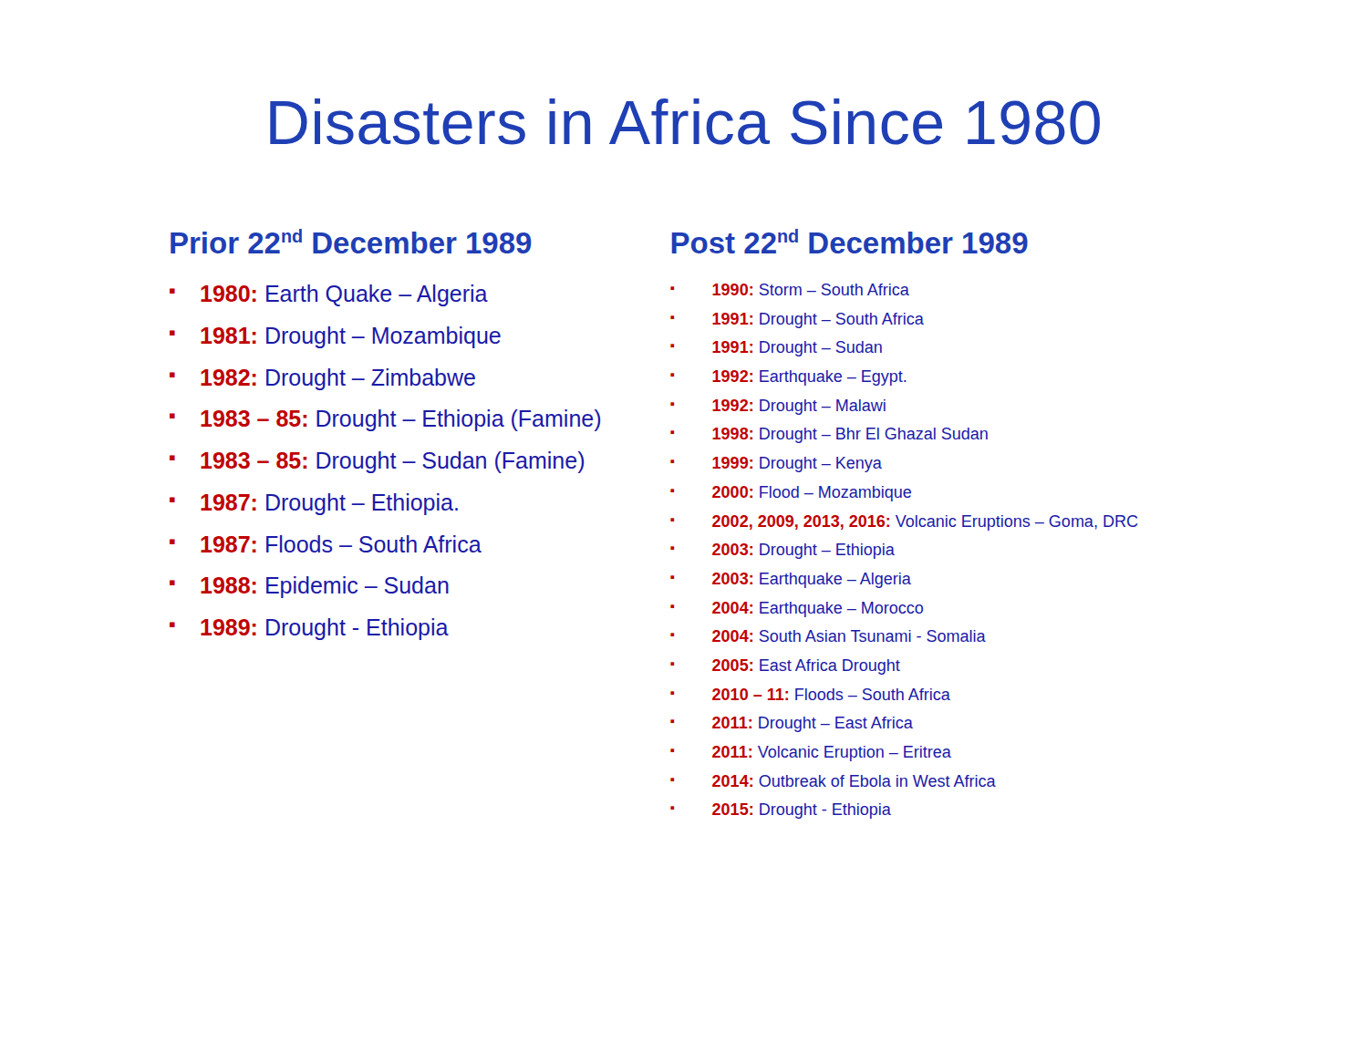Disasters in Africa Since 1980
Prior 22nd December 1989
1980: Earth Quake – Algeria
1981: Drought – Mozambique
1982: Drought – Zimbabwe
1983 – 85: Drought – Ethiopia (Famine)
1983 – 85: Drought – Sudan (Famine)
1987: Drought – Ethiopia.
1987: Floods – South Africa
1988: Epidemic – Sudan
1989: Drought - Ethiopia
Post 22nd December 1989
1990: Storm – South Africa
1991: Drought – South Africa
1991: Drought – Sudan
1992: Earthquake – Egypt.
1992: Drought – Malawi
1998: Drought – Bhr El Ghazal Sudan
1999: Drought – Kenya
2000: Flood – Mozambique
2002, 2009, 2013, 2016: Volcanic Eruptions – Goma, DRC
2003: Drought – Ethiopia
2003: Earthquake – Algeria
2004: Earthquake – Morocco
2004: South Asian Tsunami - Somalia
2005: East Africa Drought
2010 – 11: Floods – South Africa
2011: Drought – East Africa
2011: Volcanic Eruption – Eritrea
2014: Outbreak of Ebola in West Africa
2015: Drought - Ethiopia